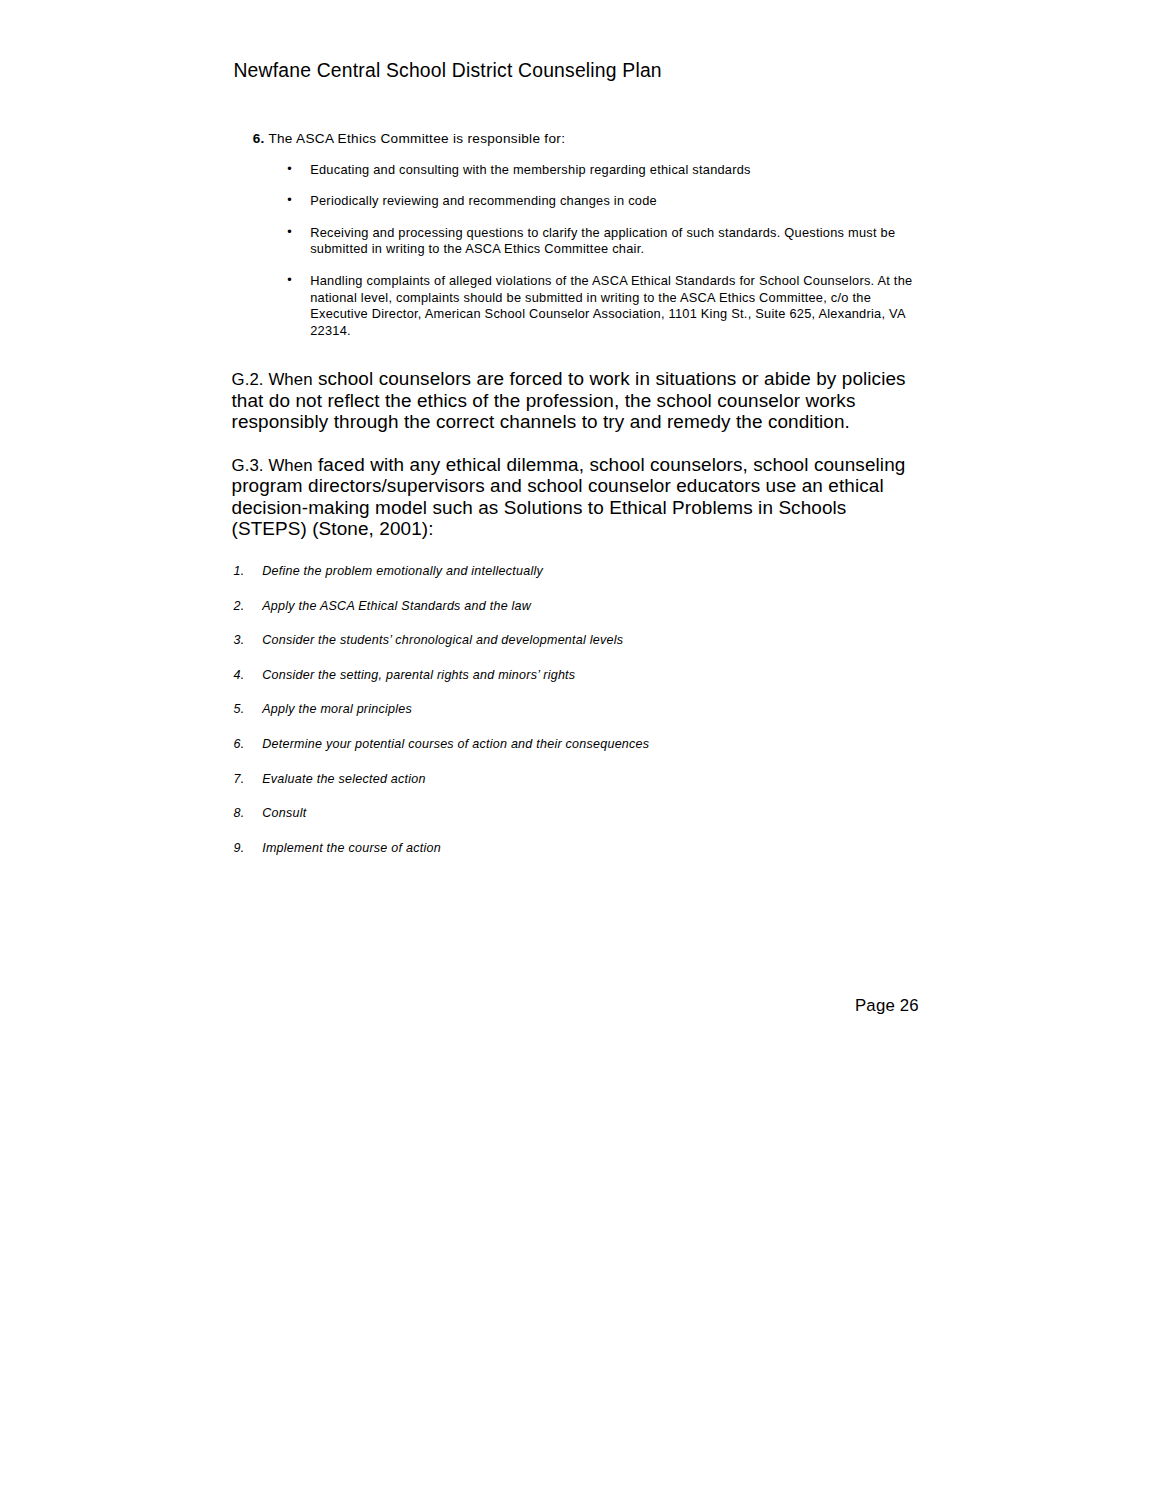Newfane Central School District Counseling Plan
6. The ASCA Ethics Committee is responsible for:
Educating and consulting with the membership regarding ethical standards
Periodically reviewing and recommending changes in code
Receiving and processing questions to clarify the application of such standards. Questions must be submitted in writing to the ASCA Ethics Committee chair.
Handling complaints of alleged violations of the ASCA Ethical Standards for School Counselors. At the national level, complaints should be submitted in writing to the ASCA Ethics Committee, c/o the Executive Director, American School Counselor Association, 1101 King St., Suite 625, Alexandria, VA 22314.
G.2. When school counselors are forced to work in situations or abide by policies that do not reflect the ethics of the profession, the school counselor works responsibly through the correct channels to try and remedy the condition.
G.3. When faced with any ethical dilemma, school counselors, school counseling program directors/supervisors and school counselor educators use an ethical decision-making model such as Solutions to Ethical Problems in Schools (STEPS) (Stone, 2001):
Define the problem emotionally and intellectually
Apply the ASCA Ethical Standards and the law
Consider the students’ chronological and developmental levels
Consider the setting, parental rights and minors’ rights
Apply the moral principles
Determine your potential courses of action and their consequences
Evaluate the selected action
Consult
Implement the course of action
Page 26